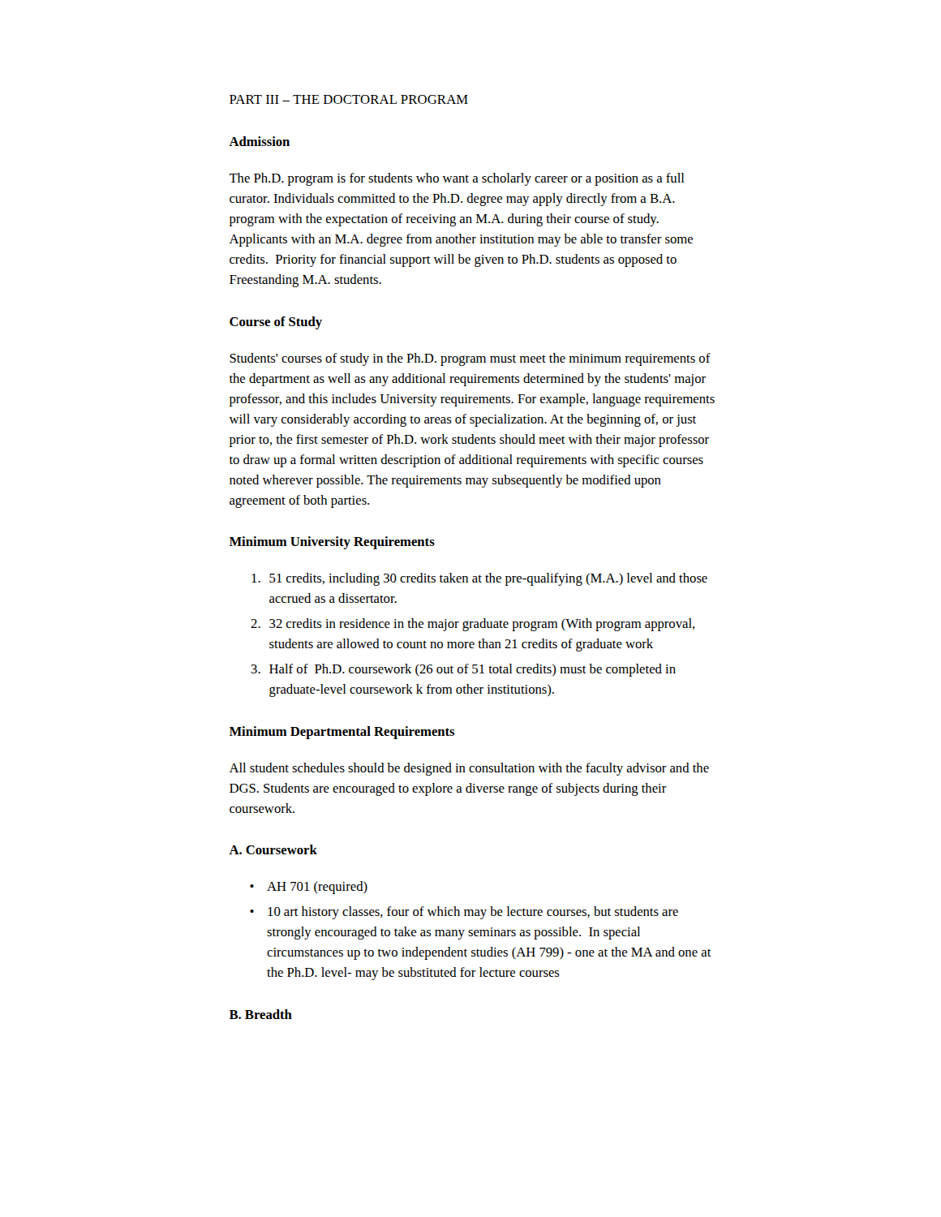PART III – THE DOCTORAL PROGRAM
Admission
The Ph.D. program is for students who want a scholarly career or a position as a full curator. Individuals committed to the Ph.D. degree may apply directly from a B.A. program with the expectation of receiving an M.A. during their course of study. Applicants with an M.A. degree from another institution may be able to transfer some credits. Priority for financial support will be given to Ph.D. students as opposed to Freestanding M.A. students.
Course of Study
Students' courses of study in the Ph.D. program must meet the minimum requirements of the department as well as any additional requirements determined by the students' major professor, and this includes University requirements. For example, language requirements will vary considerably according to areas of specialization. At the beginning of, or just prior to, the first semester of Ph.D. work students should meet with their major professor to draw up a formal written description of additional requirements with specific courses noted wherever possible. The requirements may subsequently be modified upon agreement of both parties.
Minimum University Requirements
51 credits, including 30 credits taken at the pre-qualifying (M.A.) level and those accrued as a dissertator.
32 credits in residence in the major graduate program (With program approval, students are allowed to count no more than 21 credits of graduate work
Half of Ph.D. coursework (26 out of 51 total credits) must be completed in graduate-level coursework k from other institutions).
Minimum Departmental Requirements
All student schedules should be designed in consultation with the faculty advisor and the DGS. Students are encouraged to explore a diverse range of subjects during their coursework.
A. Coursework
AH 701 (required)
10 art history classes, four of which may be lecture courses, but students are strongly encouraged to take as many seminars as possible. In special circumstances up to two independent studies (AH 799) - one at the MA and one at the Ph.D. level- may be substituted for lecture courses
B. Breadth